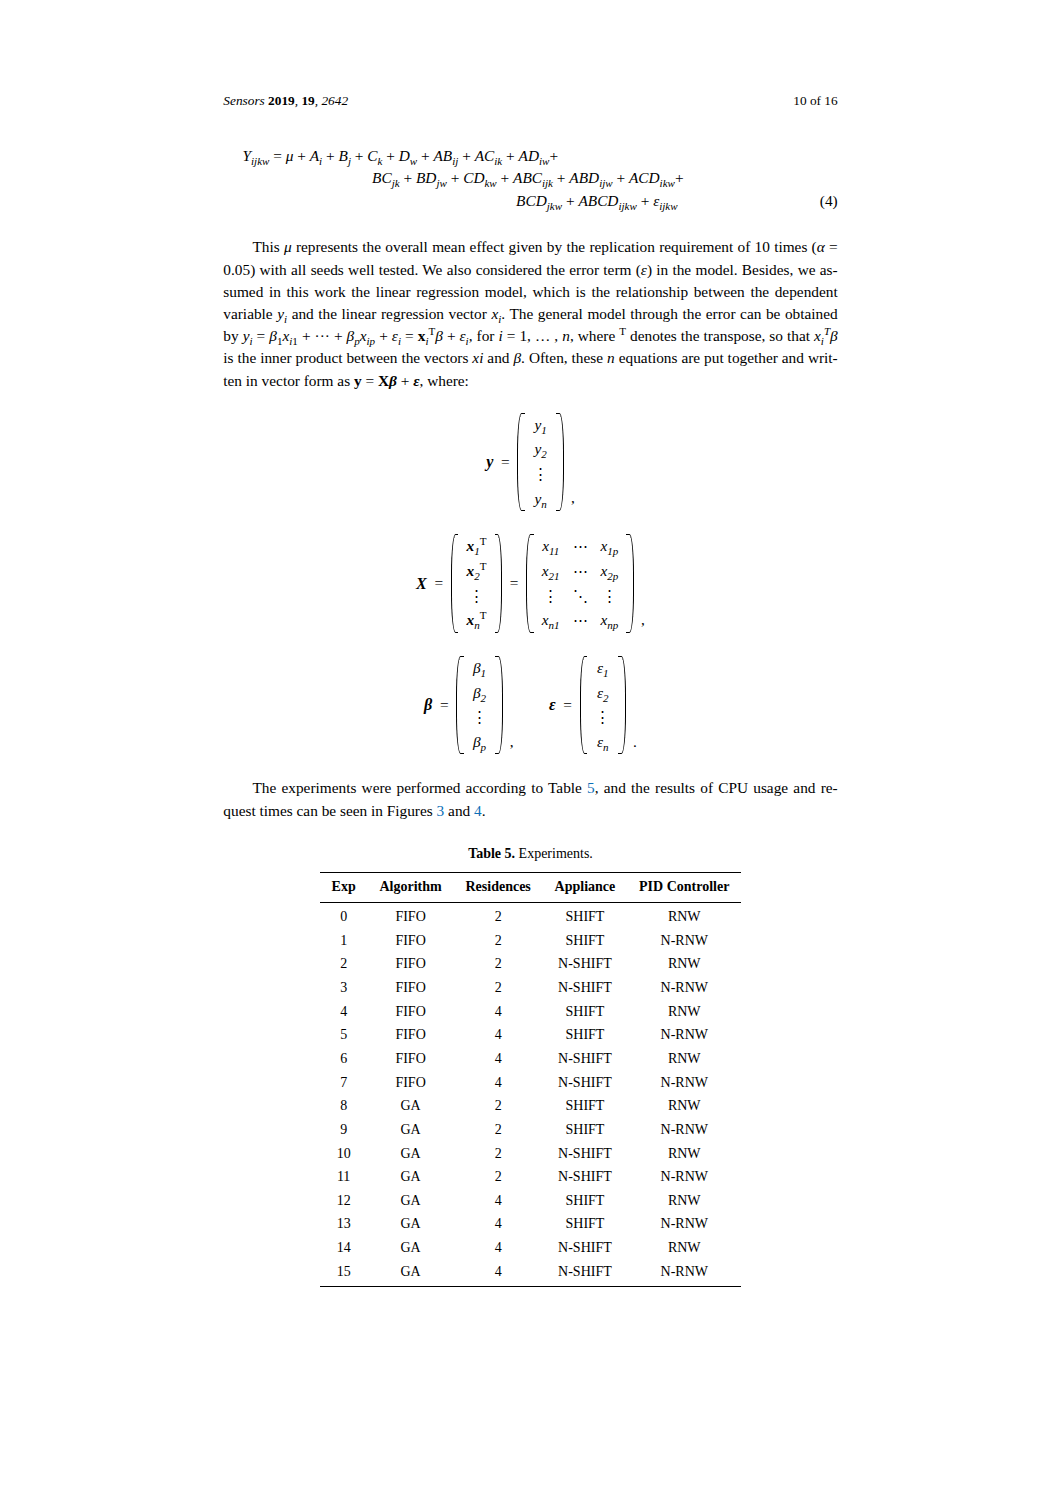Sensors 2019, 19, 2642
10 of 16
Yijkw = μ + Ai + Bj + Ck + Dw + ABij + ACik + ADiw+
BCjk + BDjw + CDkw + ABCijk + ABDijw + ACDikw+
BCDjkw + ABCDijkw + εijkw
(4)
This μ represents the overall mean effect given by the replication requirement of 10 times (α = 0.05) with all seeds well tested. We also considered the error term (ε) in the model. Besides, we assumed in this work the linear regression model, which is the relationship between the dependent variable yi and the linear regression vector xi. The general model through the error can be obtained by yi = β1xi1 + ··· + βpxip + εi = xiTβ + εi, for i = 1, … , n, where T denotes the transpose, so that xiTβ is the inner product between the vectors xi and β. Often, these n equations are put together and written in vector form as y = Xβ + ε, where:
y =
| y 1 |
| y 2 |
| ⋮ |
| y n |
,
X =
| x 1 T |
| x 2 T |
| ⋮ |
| x n T |
=
| x 11 | ⋯ | x 1p |
| x 21 | ⋯ | x 2p |
| ⋮ | ⋱ | ⋮ |
| x n1 | ⋯ | x np |
,
β =
| β 1 |
| β 2 |
| ⋮ |
| β p |
, ε =
| ε 1 |
| ε 2 |
| ⋮ |
| ε n |
.
The experiments were performed according to Table 5, and the results of CPU usage and request times can be seen in Figures 3 and 4.
Table 5. Experiments.
| Exp | Algorithm | Residences | Appliance | PID Controller |
| --- | --- | --- | --- | --- |
| 0 | FIFO | 2 | SHIFT | RNW |
| 1 | FIFO | 2 | SHIFT | N-RNW |
| 2 | FIFO | 2 | N-SHIFT | RNW |
| 3 | FIFO | 2 | N-SHIFT | N-RNW |
| 4 | FIFO | 4 | SHIFT | RNW |
| 5 | FIFO | 4 | SHIFT | N-RNW |
| 6 | FIFO | 4 | N-SHIFT | RNW |
| 7 | FIFO | 4 | N-SHIFT | N-RNW |
| 8 | GA | 2 | SHIFT | RNW |
| 9 | GA | 2 | SHIFT | N-RNW |
| 10 | GA | 2 | N-SHIFT | RNW |
| 11 | GA | 2 | N-SHIFT | N-RNW |
| 12 | GA | 4 | SHIFT | RNW |
| 13 | GA | 4 | SHIFT | N-RNW |
| 14 | GA | 4 | N-SHIFT | RNW |
| 15 | GA | 4 | N-SHIFT | N-RNW |